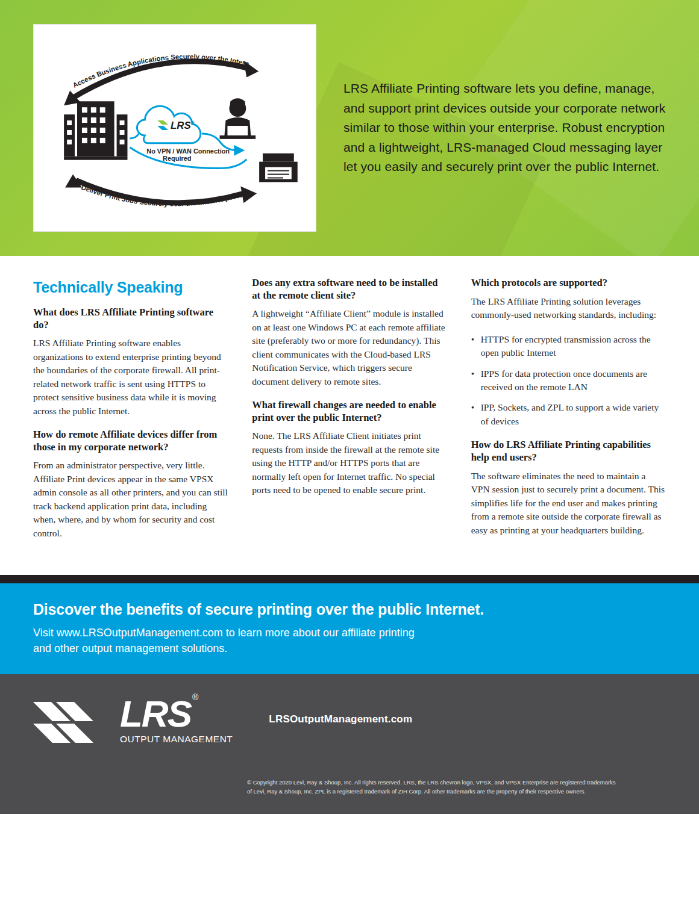Access Business Applications Securely over the Internet (HTTPS) Deliver Print Jobs Securely over the Internet (HTTPS) LRS ® No VPN / WAN Connection Required
LRS Affiliate Printing software lets you define, manage, and support print devices outside your corporate network similar to those within your enterprise. Robust encryption and a lightweight, LRS-managed Cloud messaging layer let you easily and securely print over the public Internet.
Technically Speaking
What does LRS Affiliate Printing software do?
LRS Affiliate Printing software enables organizations to extend enterprise printing beyond the boundaries of the corporate firewall. All print-related network traffic is sent using HTTPS to protect sensitive business data while it is moving across the public Internet.
How do remote Affiliate devices differ from those in my corporate network?
From an administrator perspective, very little. Affiliate Print devices appear in the same VPSX admin console as all other printers, and you can still track backend application print data, including when, where, and by whom for security and cost control.
Does any extra software need to be installed at the remote client site?
A lightweight “Affiliate Client” module is installed on at least one Windows PC at each remote affiliate site (preferably two or more for redundancy). This client communicates with the Cloud-based LRS Notification Service, which triggers secure document delivery to remote sites.
What firewall changes are needed to enable print over the public Internet?
None. The LRS Affiliate Client initiates print requests from inside the firewall at the remote site using the HTTP and/or HTTPS ports that are normally left open for Internet traffic. No special ports need to be opened to enable secure print.
Which protocols are supported?
The LRS Affiliate Printing solution leverages commonly-used networking standards, including:
HTTPS for encrypted transmission across the open public Internet
IPPS for data protection once documents are received on the remote LAN
IPP, Sockets, and ZPL to support a wide variety of devices
How do LRS Affiliate Printing capabilities help end users?
The software eliminates the need to maintain a VPN session just to securely print a document. This simplifies life for the end user and makes printing from a remote site outside the corporate firewall as easy as printing at your headquarters building.
Discover the benefits of secure printing over the public Internet.
Visit www.LRSOutputManagement.com to learn more about our affiliate printing
and other output management solutions.
LRS®
OUTPUT MANAGEMENT
LRSOutputManagement.com
© Copyright 2020 Levi, Ray & Shoup, Inc. All rights reserved. LRS, the LRS chevron logo, VPSX, and VPSX Enterprise are registered trademarks
of Levi, Ray & Shoup, Inc. ZPL is a registered trademark of ZIH Corp. All other trademarks are the property of their respective owners.